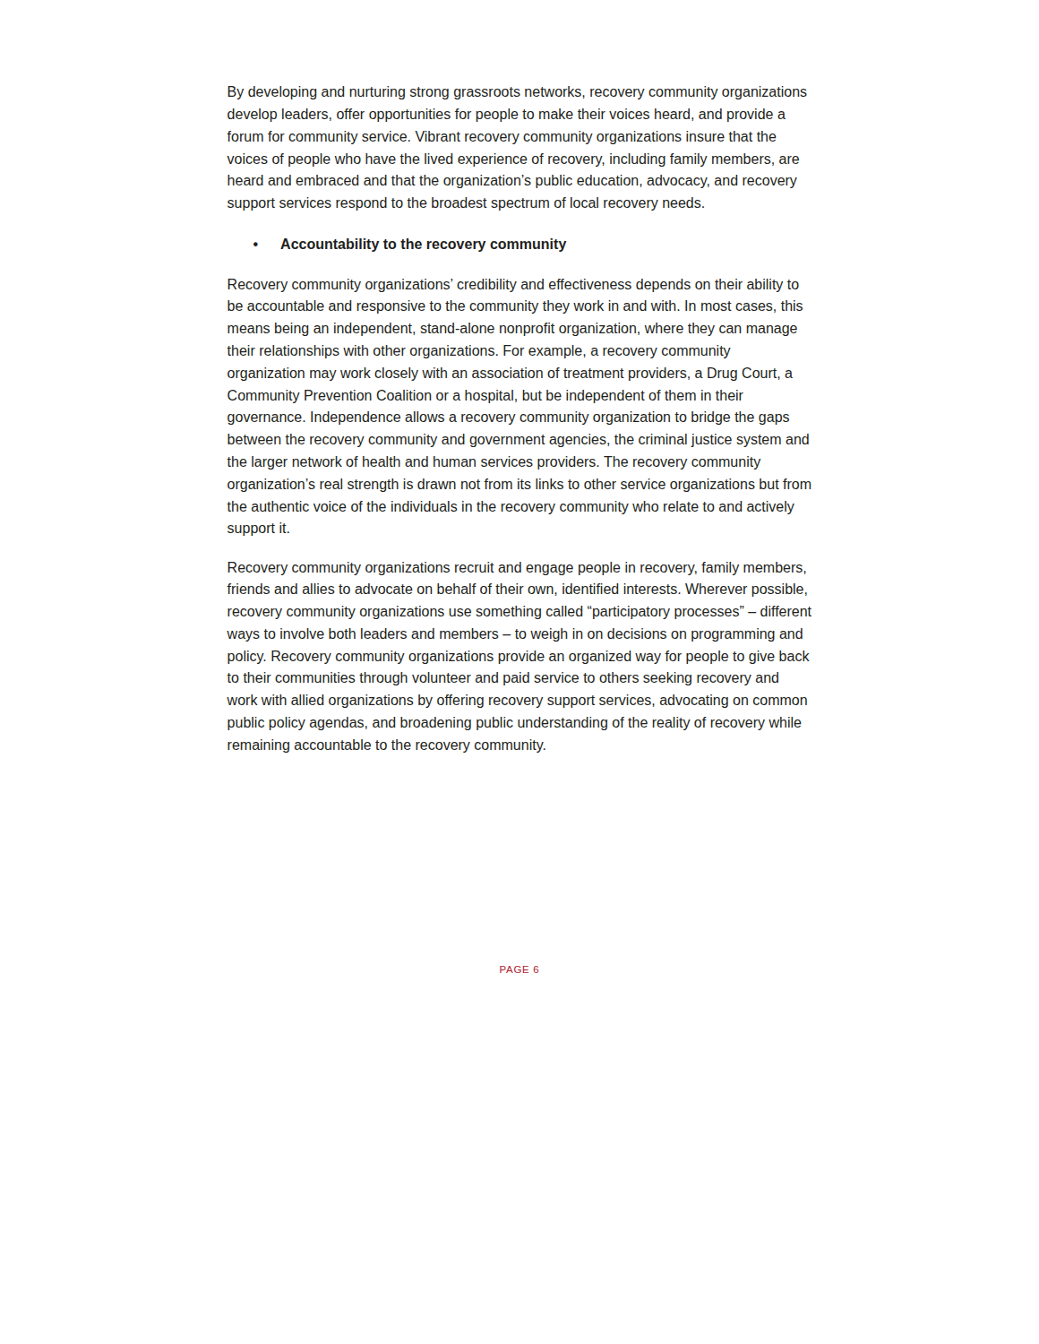By developing and nurturing strong grassroots networks, recovery community organizations develop leaders, offer opportunities for people to make their voices heard, and provide a forum for community service. Vibrant recovery community organizations insure that the voices of people who have the lived experience of recovery, including family members, are heard and embraced and that the organization’s public education, advocacy, and recovery support services respond to the broadest spectrum of local recovery needs.
Accountability to the recovery community
Recovery community organizations’ credibility and effectiveness depends on their ability to be accountable and responsive to the community they work in and with. In most cases, this means being an independent, stand-alone nonprofit organization, where they can manage their relationships with other organizations. For example, a recovery community organization may work closely with an association of treatment providers, a Drug Court, a Community Prevention Coalition or a hospital, but be independent of them in their governance. Independence allows a recovery community organization to bridge the gaps between the recovery community and government agencies, the criminal justice system and the larger network of health and human services providers. The recovery community organization’s real strength is drawn not from its links to other service organizations but from the authentic voice of the individuals in the recovery community who relate to and actively support it.
Recovery community organizations recruit and engage people in recovery, family members, friends and allies to advocate on behalf of their own, identified interests. Wherever possible, recovery community organizations use something called “participatory processes” – different ways to involve both leaders and members – to weigh in on decisions on programming and policy. Recovery community organizations provide an organized way for people to give back to their communities through volunteer and paid service to others seeking recovery and work with allied organizations by offering recovery support services, advocating on common public policy agendas, and broadening public understanding of the reality of recovery while remaining accountable to the recovery community.
PAGE 6